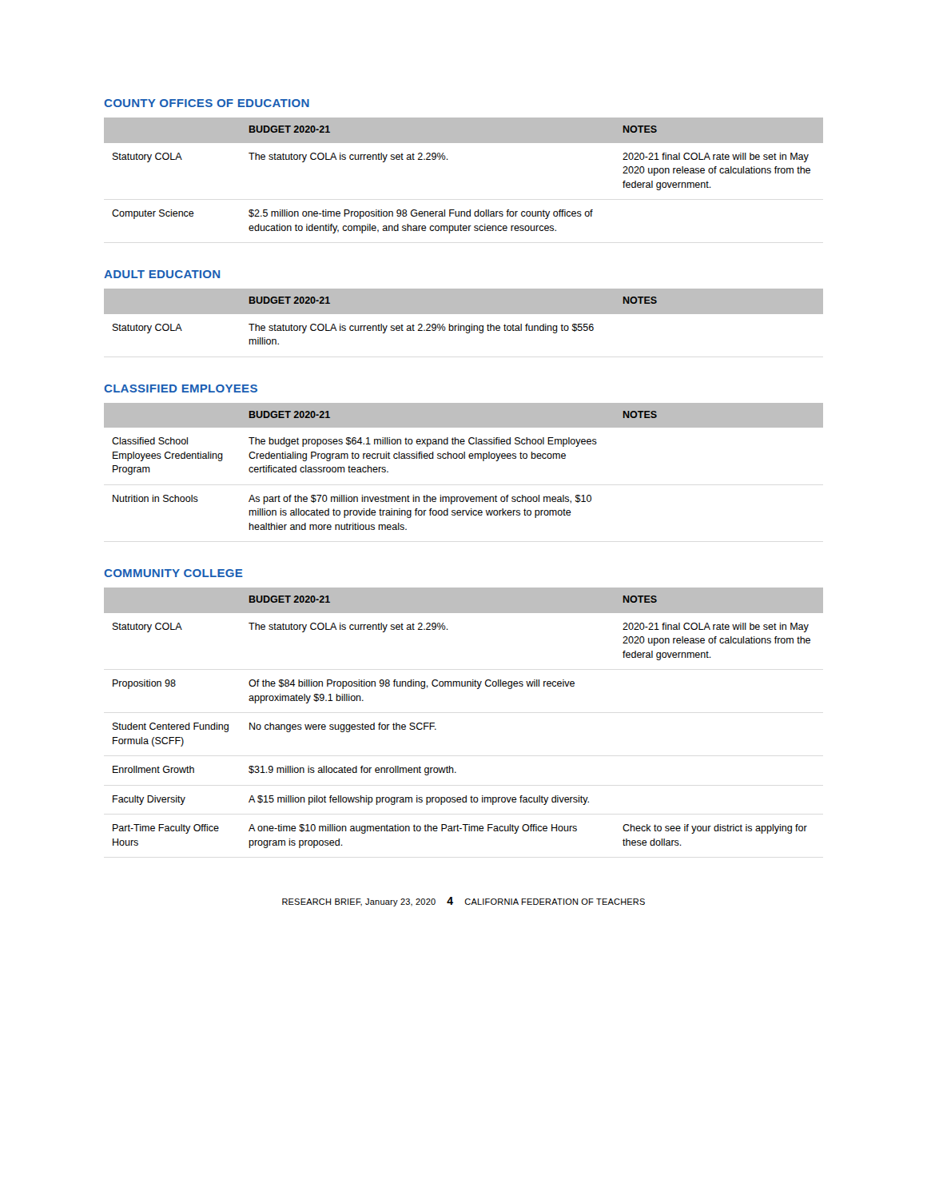COUNTY OFFICES OF EDUCATION
| | BUDGET 2020-21 | NOTES |
| --- | --- | --- |
| Statutory COLA | The statutory COLA is currently set at 2.29%. | 2020-21 final COLA rate will be set in May 2020 upon release of calculations from the federal government. |
| Computer Science | $2.5 million one-time Proposition 98 General Fund dollars for county offices of education to identify, compile, and share computer science resources. | |
ADULT EDUCATION
| | BUDGET 2020-21 | NOTES |
| --- | --- | --- |
| Statutory COLA | The statutory COLA is currently set at 2.29% bringing the total funding to $556 million. | |
CLASSIFIED EMPLOYEES
| | BUDGET 2020-21 | NOTES |
| --- | --- | --- |
| Classified School Employees Credentialing Program | The budget proposes $64.1 million to expand the Classified School Employees Credentialing Program to recruit classified school employees to become certificated classroom teachers. | |
| Nutrition in Schools | As part of the $70 million investment in the improvement of school meals, $10 million is allocated to provide training for food service workers to promote healthier and more nutritious meals. | |
COMMUNITY COLLEGE
| | BUDGET 2020-21 | NOTES |
| --- | --- | --- |
| Statutory COLA | The statutory COLA is currently set at 2.29%. | 2020-21 final COLA rate will be set in May 2020 upon release of calculations from the federal government. |
| Proposition 98 | Of the $84 billion Proposition 98 funding, Community Colleges will receive approximately $9.1 billion. | |
| Student Centered Funding Formula (SCFF) | No changes were suggested for the SCFF. | |
| Enrollment Growth | $31.9 million is allocated for enrollment growth. | |
| Faculty Diversity | A $15 million pilot fellowship program is proposed to improve faculty diversity. | |
| Part-Time Faculty Office Hours | A one-time $10 million augmentation to the Part-Time Faculty Office Hours program is proposed. | Check to see if your district is applying for these dollars. |
RESEARCH BRIEF, January 23, 20204 CALIFORNIA FEDERATION OF TEACHERS